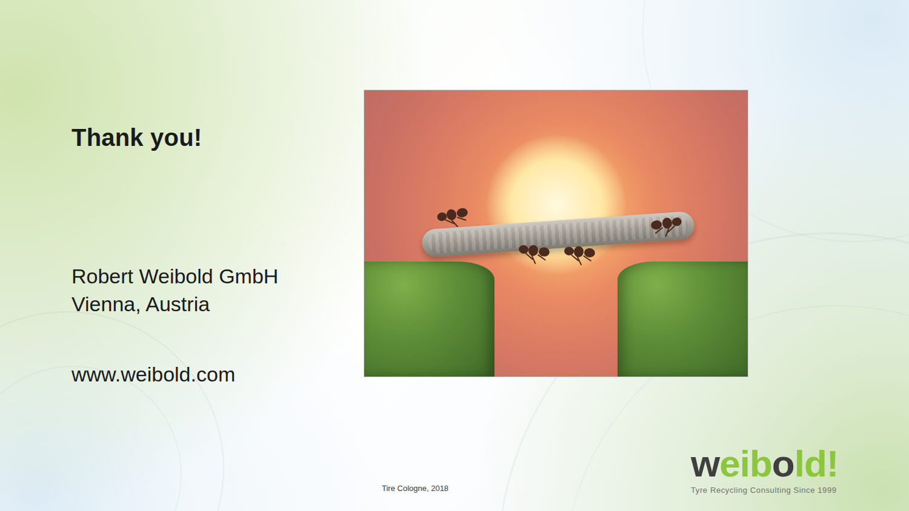Thank you!
Robert Weibold GmbH
Vienna, Austria
www.weibold.com
Tire Cologne, 2018
weibold!
Tyre Recycling Consulting Since 1999